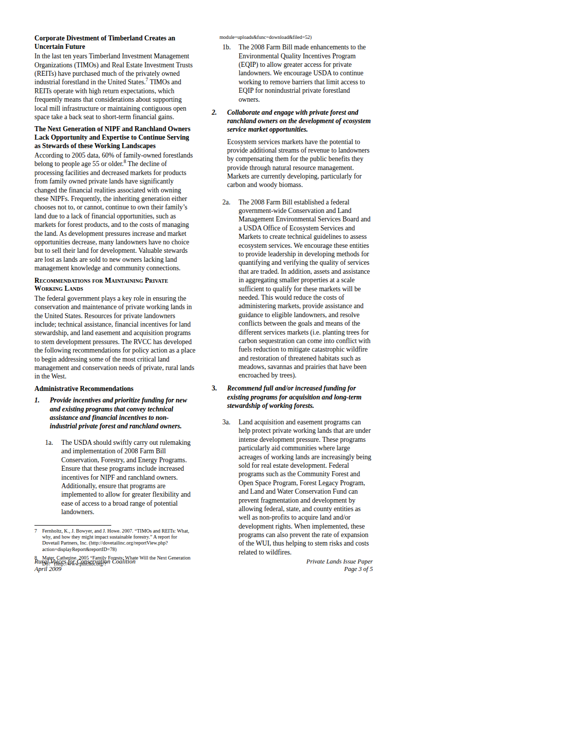Corporate Divestment of Timberland Creates an Uncertain Future
In the last ten years Timberland Investment Management Organizations (TIMOs) and Real Estate Investment Trusts (REITs) have purchased much of the privately owned industrial forestland in the United States.7 TIMOs and REITs operate with high return expectations, which frequently means that considerations about supporting local mill infrastructure or maintaining contiguous open space take a back seat to short-term financial gains.
The Next Generation of NIPF and Ranchland Owners Lack Opportunity and Expertise to Continue Serving as Stewards of these Working Landscapes
According to 2005 data, 60% of family-owned forestlands belong to people age 55 or older.8 The decline of processing facilities and decreased markets for products from family owned private lands have significantly changed the financial realities associated with owning these NIPFs. Frequently, the inheriting generation either chooses not to, or cannot, continue to own their family’s land due to a lack of financial opportunities, such as markets for forest products, and to the costs of managing the land. As development pressures increase and market opportunities decrease, many landowners have no choice but to sell their land for development. Valuable stewards are lost as lands are sold to new owners lacking land management knowledge and community connections.
Recommendations for Maintaining Private Working Lands
The federal government plays a key role in ensuring the conservation and maintenance of private working lands in the United States. Resources for private landowners include; technical assistance, financial incentives for land stewardship, and land easement and acquisition programs to stem development pressures. The RVCC has developed the following recommendations for policy action as a place to begin addressing some of the most critical land management and conservation needs of private, rural lands in the West.
Administrative Recommendations
1.
Provide incentives and prioritize funding for new and existing programs that convey technical assistance and financial incentives to non-industrial private forest and ranchland owners.
1a.
The USDA should swiftly carry out rulemaking and implementation of 2008 Farm Bill Conservation, Forestry, and Energy Programs. Ensure that these programs include increased incentives for NIPF and ranchland owners. Additionally, ensure that programs are implemented to allow for greater flexibility and ease of access to a broad range of potential landowners.
7
Fernholtz, K., J. Bowyer, and J. Howe. 2007. “TIMOs and REITs: What, why, and how they might impact sustainable forestry.” A report for Dovetail Partners, Inc. (http://dovetailinc.org/reportView.php?action=displayReport&reportID=78)
8
Mater, Catherine. 2005 “Family Forests: Whate Will the Next Generation Do?” (http://www.pinchot.org/?module=uploads&func=download&filed=52)
1b.
The 2008 Farm Bill made enhancements to the Environmental Quality Incentives Program (EQIP) to allow greater access for private landowners. We encourage USDA to continue working to remove barriers that limit access to EQIP for nonindustrial private forestland owners.
2.
Collaborate and engage with private forest and ranchland owners on the development of ecosystem service market opportunities.
Ecosystem services markets have the potential to provide additional streams of revenue to landowners by compensating them for the public benefits they provide through natural resource management. Markets are currently developing, particularly for carbon and woody biomass.
2a.
The 2008 Farm Bill established a federal government-wide Conservation and Land Management Environmental Services Board and a USDA Office of Ecosystem Services and Markets to create technical guidelines to assess ecosystem services. We encourage these entities to provide leadership in developing methods for quantifying and verifying the quality of services that are traded. In addition, assets and assistance in aggregating smaller properties at a scale sufficient to qualify for these markets will be needed. This would reduce the costs of administering markets, provide assistance and guidance to eligible landowners, and resolve conflicts between the goals and means of the different services markets (i.e. planting trees for carbon sequestration can come into conflict with fuels reduction to mitigate catastrophic wildfire and restoration of threatened habitats such as meadows, savannas and prairies that have been encroached by trees).
3.
Recommend full and/or increased funding for existing programs for acquisition and long-term stewardship of working forests.
3a.
Land acquisition and easement programs can help protect private working lands that are under intense development pressure. These programs particularly aid communities where large acreages of working lands are increasingly being sold for real estate development. Federal programs such as the Community Forest and Open Space Program, Forest Legacy Program, and Land and Water Conservation Fund can prevent fragmentation and development by allowing federal, state, and county entities as well as non-profits to acquire land and/or development rights. When implemented, these programs can also prevent the rate of expansion of the WUI, thus helping to stem risks and costs related to wildfires.
Rural Voices for Conservation Coalition
April 2009
Private Lands Issue Paper
Page 3 of 5